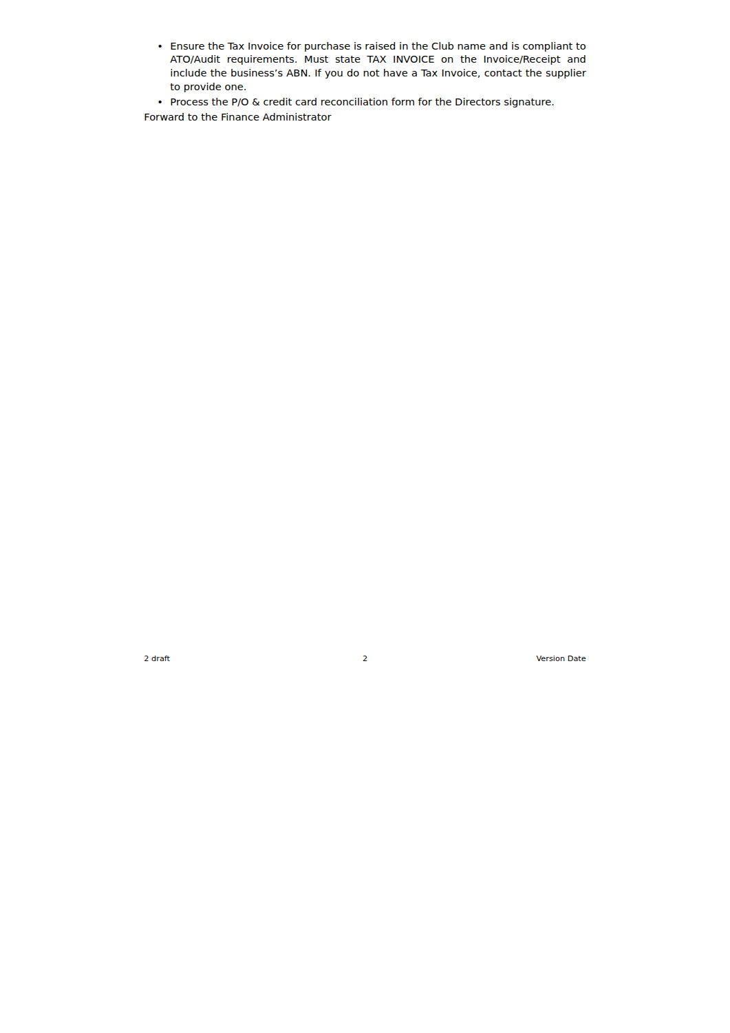Ensure the Tax Invoice for purchase is raised in the Club name and is compliant to ATO/Audit requirements. Must state TAX INVOICE on the Invoice/Receipt and include the business’s ABN. If you do not have a Tax Invoice, contact the supplier to provide one.
Process the P/O & credit card reconciliation form for the Directors signature.
Forward to the Finance Administrator
2 draft
2
Version Date